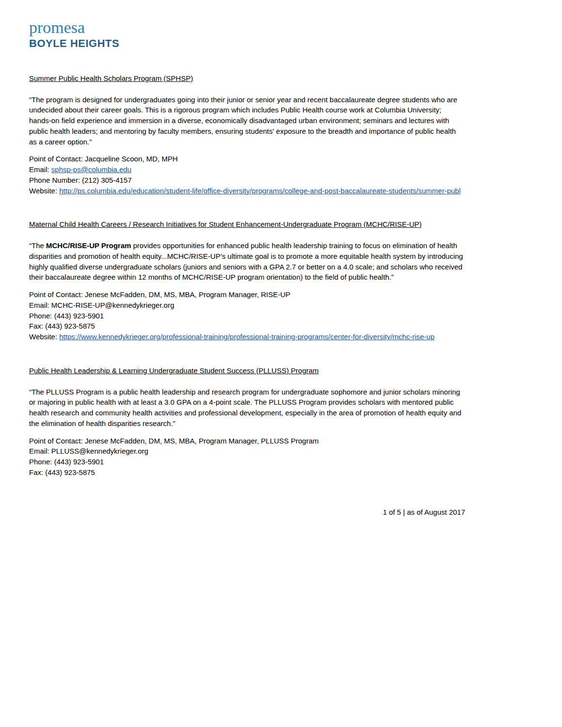promesa
BOYLE HEIGHTS
Summer Public Health Scholars Program (SPHSP)
“The program is designed for undergraduates going into their junior or senior year and recent baccalaureate degree students who are undecided about their career goals. This is a rigorous program which includes Public Health course work at Columbia University; hands-on field experience and immersion in a diverse, economically disadvantaged urban environment; seminars and lectures with public health leaders; and mentoring by faculty members, ensuring students' exposure to the breadth and importance of public health as a career option.”
Point of Contact: Jacqueline Scoon, MD, MPH
Email: sphsp-ps@columbia.edu
Phone Number: (212) 305-4157
Website: http://ps.columbia.edu/education/student-life/office-diversity/programs/college-and-post-baccalaureate-students/summer-publ
Maternal Child Health Careers / Research Initiatives for Student Enhancement-Undergraduate Program (MCHC/RISE-UP)
“The MCHC/RISE-UP Program provides opportunities for enhanced public health leadership training to focus on elimination of health disparities and promotion of health equity...MCHC/RISE-UP’s ultimate goal is to promote a more equitable health system by introducing highly qualified diverse undergraduate scholars (juniors and seniors with a GPA 2.7 or better on a 4.0 scale; and scholars who received their baccalaureate degree within 12 months of MCHC/RISE-UP program orientation) to the field of public health.”
Point of Contact: Jenese McFadden, DM, MS, MBA, Program Manager, RISE-UP
Email: MCHC-RISE-UP@kennedykrieger.org
Phone: (443) 923-5901
Fax: (443) 923-5875
Website: https://www.kennedykrieger.org/professional-training/professional-training-programs/center-for-diversity/mchc-rise-up
Public Health Leadership & Learning Undergraduate Student Success (PLLUSS) Program
“The PLLUSS Program is a public health leadership and research program for undergraduate sophomore and junior scholars minoring or majoring in public health with at least a 3.0 GPA on a 4-point scale. The PLLUSS Program provides scholars with mentored public health research and community health activities and professional development, especially in the area of promotion of health equity and the elimination of health disparities research.”
Point of Contact: Jenese McFadden, DM, MS, MBA, Program Manager, PLLUSS Program
Email: PLLUSS@kennedykrieger.org
Phone: (443) 923-5901
Fax: (443) 923-5875
1 of 5 | as of August 2017